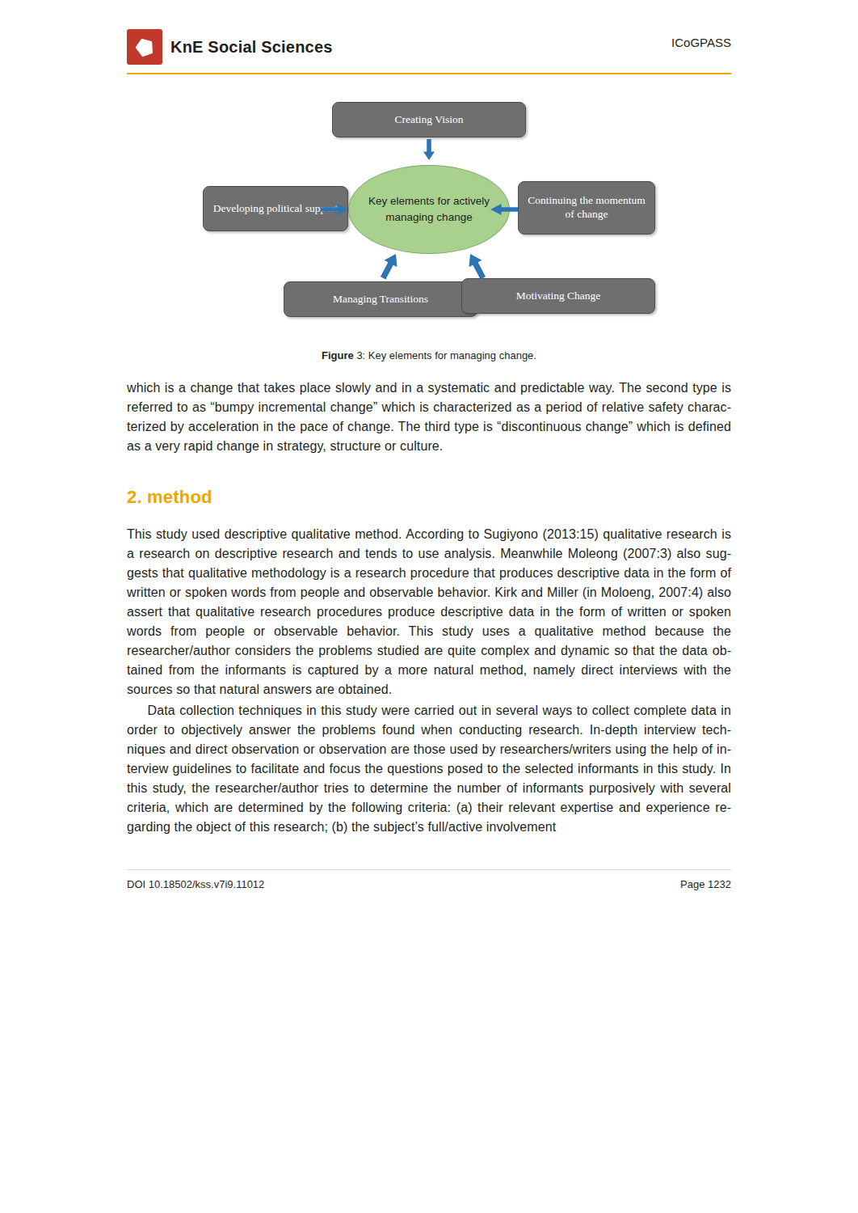KnE Social Sciences
ICoGPASS
Creating Vision
Developing political support
Continuing the momentum of change
Managing Transitions
Motivating Change
Key elements for actively managing change
Figure 3: Key elements for managing change.
which is a change that takes place slowly and in a systematic and predictable way. The second type is referred to as “bumpy incremental change” which is characterized as a period of relative safety characterized by acceleration in the pace of change. The third type is “discontinuous change” which is defined as a very rapid change in strategy, structure or culture.
2. method
This study used descriptive qualitative method. According to Sugiyono (2013:15) qualitative research is a research on descriptive research and tends to use analysis. Meanwhile Moleong (2007:3) also suggests that qualitative methodology is a research procedure that produces descriptive data in the form of written or spoken words from people and observable behavior. Kirk and Miller (in Moloeng, 2007:4) also assert that qualitative research procedures produce descriptive data in the form of written or spoken words from people or observable behavior. This study uses a qualitative method because the researcher/author considers the problems studied are quite complex and dynamic so that the data obtained from the informants is captured by a more natural method, namely direct interviews with the sources so that natural answers are obtained.
Data collection techniques in this study were carried out in several ways to collect complete data in order to objectively answer the problems found when conducting research. In-depth interview techniques and direct observation or observation are those used by researchers/writers using the help of interview guidelines to facilitate and focus the questions posed to the selected informants in this study. In this study, the researcher/author tries to determine the number of informants purposively with several criteria, which are determined by the following criteria: (a) their relevant expertise and experience regarding the object of this research; (b) the subject’s full/active involvement
DOI 10.18502/kss.v7i9.11012
Page 1232